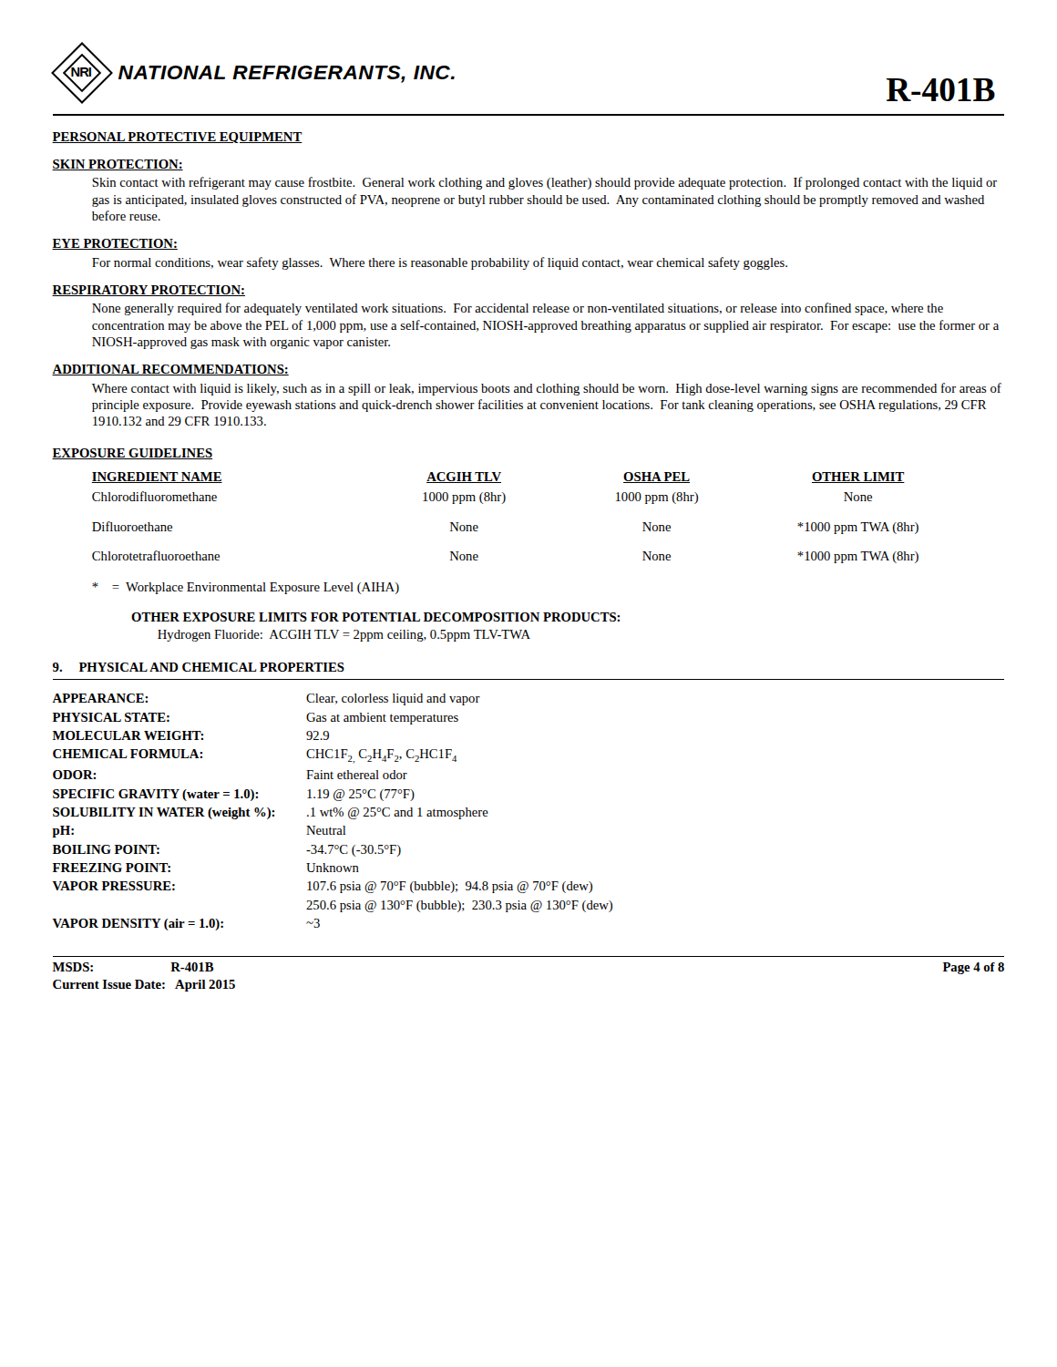NRI
NATIONAL REFRIGERANTS, INC.
R-401B
PERSONAL PROTECTIVE EQUIPMENT
SKIN PROTECTION:
Skin contact with refrigerant may cause frostbite. General work clothing and gloves (leather) should provide adequate protection. If prolonged contact with the liquid or gas is anticipated, insulated gloves constructed of PVA, neoprene or butyl rubber should be used. Any contaminated clothing should be promptly removed and washed before reuse.
EYE PROTECTION:
For normal conditions, wear safety glasses. Where there is reasonable probability of liquid contact, wear chemical safety goggles.
RESPIRATORY PROTECTION:
None generally required for adequately ventilated work situations. For accidental release or non-ventilated situations, or release into confined space, where the concentration may be above the PEL of 1,000 ppm, use a self-contained, NIOSH-approved breathing apparatus or supplied air respirator. For escape: use the former or a NIOSH-approved gas mask with organic vapor canister.
ADDITIONAL RECOMMENDATIONS:
Where contact with liquid is likely, such as in a spill or leak, impervious boots and clothing should be worn. High dose-level warning signs are recommended for areas of principle exposure. Provide eyewash stations and quick-drench shower facilities at convenient locations. For tank cleaning operations, see OSHA regulations, 29 CFR 1910.132 and 29 CFR 1910.133.
EXPOSURE GUIDELINES
| INGREDIENT NAME | ACGIH TLV | OSHA PEL | OTHER LIMIT |
| --- | --- | --- | --- |
| Chlorodifluoromethane | 1000 ppm (8hr) | 1000 ppm (8hr) | None |
| Difluoroethane | None | None | *1000 ppm TWA (8hr) |
| Chlorotetrafluoroethane | None | None | *1000 ppm TWA (8hr) |
* = Workplace Environmental Exposure Level (AIHA)
OTHER EXPOSURE LIMITS FOR POTENTIAL DECOMPOSITION PRODUCTS:
Hydrogen Fluoride: ACGIH TLV = 2ppm ceiling, 0.5ppm TLV-TWA
9. PHYSICAL AND CHEMICAL PROPERTIES
| APPEARANCE: | Clear, colorless liquid and vapor |
| PHYSICAL STATE: | Gas at ambient temperatures |
| MOLECULAR WEIGHT: | 92.9 |
| CHEMICAL FORMULA: | CHC1F 2, C 2 H 4 F 2 , C 2 HC1F 4 |
| ODOR: | Faint ethereal odor |
| SPECIFIC GRAVITY (water = 1.0): | 1.19 @ 25°C (77°F) |
| SOLUBILITY IN WATER (weight %): | .1 wt% @ 25°C and 1 atmosphere |
| pH: | Neutral |
| BOILING POINT: | -34.7°C (-30.5°F) |
| FREEZING POINT: | Unknown |
| VAPOR PRESSURE: | 107.6 psia @ 70°F (bubble); 94.8 psia @ 70°F (dew) |
| | 250.6 psia @ 130°F (bubble); 230.3 psia @ 130°F (dew) |
| VAPOR DENSITY (air = 1.0): | ~3 |
MSDS: R-401B
Current Issue Date: April 2015
Page 4 of 8